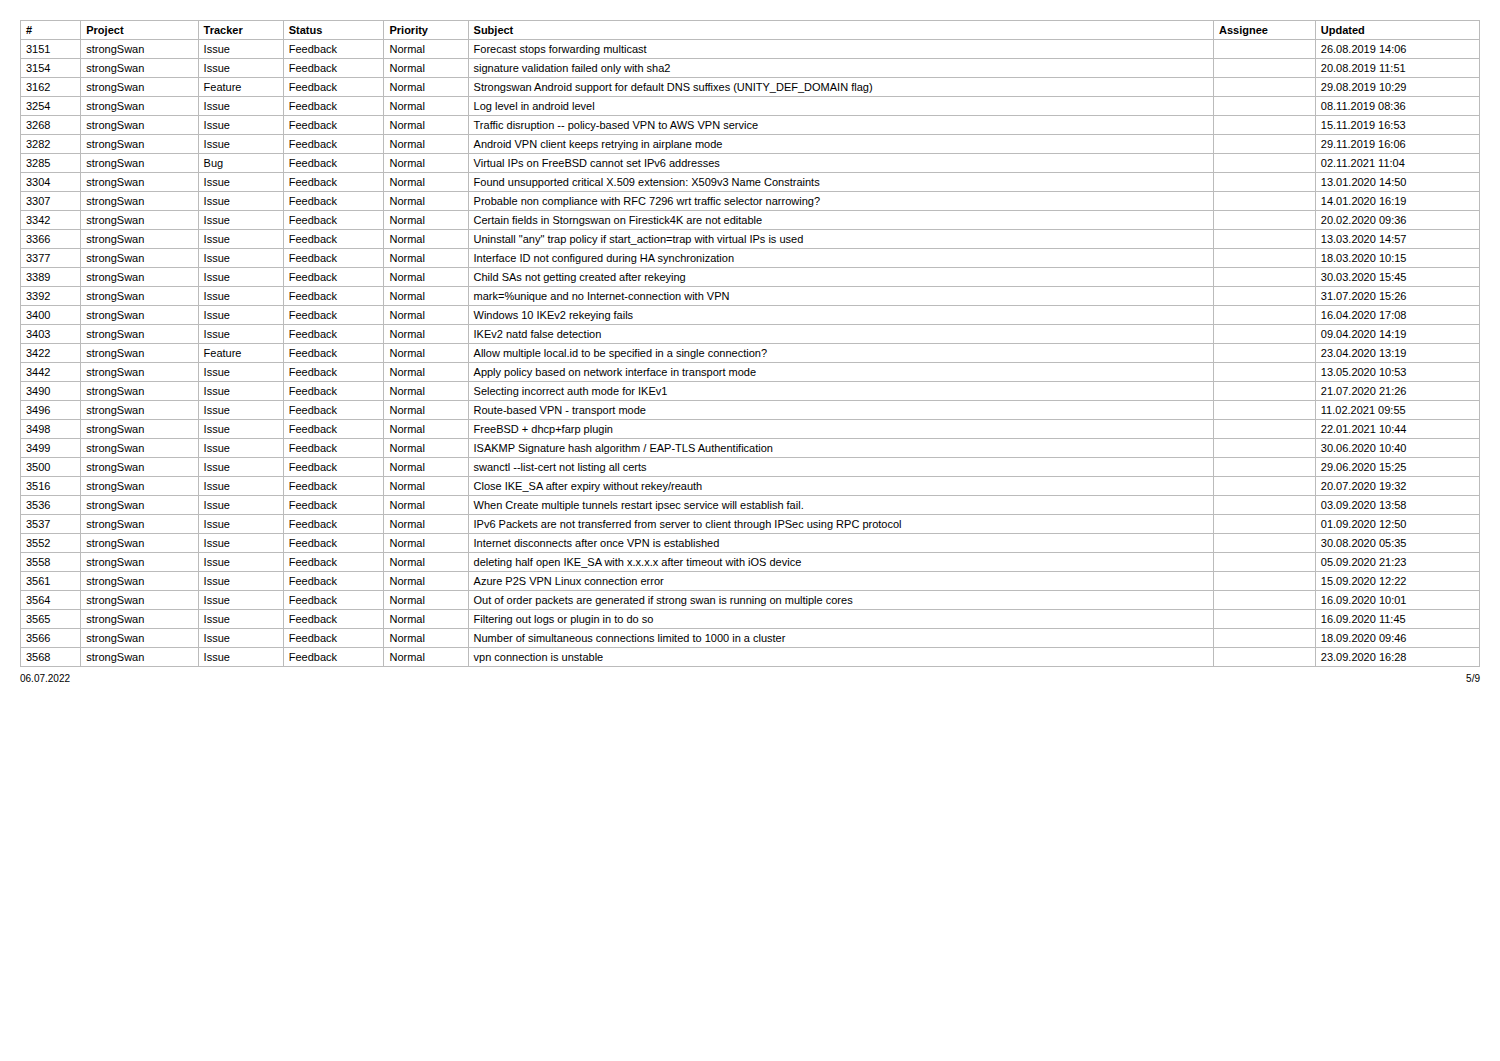| # | Project | Tracker | Status | Priority | Subject | Assignee | Updated |
| --- | --- | --- | --- | --- | --- | --- | --- |
| 3151 | strongSwan | Issue | Feedback | Normal | Forecast stops forwarding multicast | | 26.08.2019 14:06 |
| 3154 | strongSwan | Issue | Feedback | Normal | signature validation failed only with sha2 | | 20.08.2019 11:51 |
| 3162 | strongSwan | Feature | Feedback | Normal | Strongswan Android support for default DNS suffixes (UNITY_DEF_DOMAIN flag) | | 29.08.2019 10:29 |
| 3254 | strongSwan | Issue | Feedback | Normal | Log level in android level | | 08.11.2019 08:36 |
| 3268 | strongSwan | Issue | Feedback | Normal | Traffic disruption -- policy-based VPN to AWS VPN service | | 15.11.2019 16:53 |
| 3282 | strongSwan | Issue | Feedback | Normal | Android VPN client keeps retrying in airplane mode | | 29.11.2019 16:06 |
| 3285 | strongSwan | Bug | Feedback | Normal | Virtual IPs on FreeBSD cannot set IPv6 addresses | | 02.11.2021 11:04 |
| 3304 | strongSwan | Issue | Feedback | Normal | Found unsupported critical X.509 extension: X509v3 Name Constraints | | 13.01.2020 14:50 |
| 3307 | strongSwan | Issue | Feedback | Normal | Probable non compliance with RFC 7296 wrt traffic selector narrowing? | | 14.01.2020 16:19 |
| 3342 | strongSwan | Issue | Feedback | Normal | Certain fields in Storngswan on Firestick4K are not editable | | 20.02.2020 09:36 |
| 3366 | strongSwan | Issue | Feedback | Normal | Uninstall "any" trap policy if start_action=trap with virtual IPs is used | | 13.03.2020 14:57 |
| 3377 | strongSwan | Issue | Feedback | Normal | Interface ID not configured during HA synchronization | | 18.03.2020 10:15 |
| 3389 | strongSwan | Issue | Feedback | Normal | Child SAs not getting created after rekeying | | 30.03.2020 15:45 |
| 3392 | strongSwan | Issue | Feedback | Normal | mark=%unique and no Internet-connection with VPN | | 31.07.2020 15:26 |
| 3400 | strongSwan | Issue | Feedback | Normal | Windows 10 IKEv2 rekeying fails | | 16.04.2020 17:08 |
| 3403 | strongSwan | Issue | Feedback | Normal | IKEv2 natd false detection | | 09.04.2020 14:19 |
| 3422 | strongSwan | Feature | Feedback | Normal | Allow multiple local.id to be specified in a single connection? | | 23.04.2020 13:19 |
| 3442 | strongSwan | Issue | Feedback | Normal | Apply policy based on network interface in transport mode | | 13.05.2020 10:53 |
| 3490 | strongSwan | Issue | Feedback | Normal | Selecting incorrect auth mode for IKEv1 | | 21.07.2020 21:26 |
| 3496 | strongSwan | Issue | Feedback | Normal | Route-based VPN - transport mode | | 11.02.2021 09:55 |
| 3498 | strongSwan | Issue | Feedback | Normal | FreeBSD + dhcp+farp plugin | | 22.01.2021 10:44 |
| 3499 | strongSwan | Issue | Feedback | Normal | ISAKMP Signature hash algorithm / EAP-TLS Authentification | | 30.06.2020 10:40 |
| 3500 | strongSwan | Issue | Feedback | Normal | swanctl --list-cert not listing all certs | | 29.06.2020 15:25 |
| 3516 | strongSwan | Issue | Feedback | Normal | Close IKE_SA after expiry without rekey/reauth | | 20.07.2020 19:32 |
| 3536 | strongSwan | Issue | Feedback | Normal | When Create multiple tunnels restart ipsec service will establish fail. | | 03.09.2020 13:58 |
| 3537 | strongSwan | Issue | Feedback | Normal | IPv6 Packets are not transferred from server to client through IPSec using RPC protocol | | 01.09.2020 12:50 |
| 3552 | strongSwan | Issue | Feedback | Normal | Internet disconnects after once VPN is established | | 30.08.2020 05:35 |
| 3558 | strongSwan | Issue | Feedback | Normal | deleting half open IKE_SA with x.x.x.x after timeout with iOS device | | 05.09.2020 21:23 |
| 3561 | strongSwan | Issue | Feedback | Normal | Azure P2S VPN Linux connection error | | 15.09.2020 12:22 |
| 3564 | strongSwan | Issue | Feedback | Normal | Out of order packets are generated if strong swan is running on multiple cores | | 16.09.2020 10:01 |
| 3565 | strongSwan | Issue | Feedback | Normal | Filtering out logs or plugin in to do so | | 16.09.2020 11:45 |
| 3566 | strongSwan | Issue | Feedback | Normal | Number of simultaneous connections limited to 1000 in a cluster | | 18.09.2020 09:46 |
| 3568 | strongSwan | Issue | Feedback | Normal | vpn connection is unstable | | 23.09.2020 16:28 |
06.07.2022
5/9